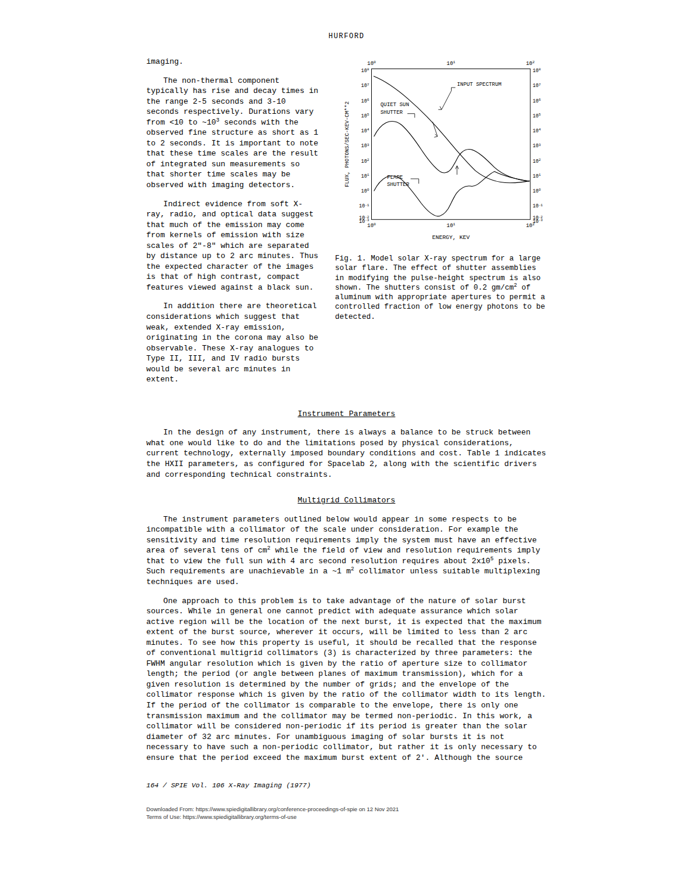HURFORD
imaging.
The non-thermal component typically has rise and decay times in the range 2-5 seconds and 3-10 seconds respectively. Durations vary from <10 to ~103 seconds with the observed fine structure as short as 1 to 2 seconds. It is important to note that these time scales are the result of integrated sun measurements so that shorter time scales may be observed with imaging detectors.
Indirect evidence from soft X-ray, radio, and optical data suggest that much of the emission may come from kernels of emission with size scales of 2"-8" which are separated by distance up to 2 arc minutes. Thus the expected character of the images is that of high contrast, compact features viewed against a black sun.
In addition there are theoretical considerations which suggest that weak, extended X-ray emission, originating in the corona may also be observable. These X-ray analogues to Type II, III, and IV radio bursts would be several arc minutes in extent.
100 101 102 100 101 102 108 107 106 105 104 103 102 101 100 10-1 10-2 108 107 106 105 104 103 102 101 100 10-1 10-2 10-3 10-3 FLUX, PHOTONS/SEC-KEV-CM**2 ENERGY, KEV INPUT SPECTRUM QUIET SUN SHUTTER FLARE SHUTTER
Fig. 1. Model solar X-ray spectrum for a large solar flare. The effect of shutter assemblies in modifying the pulse-height spectrum is also shown. The shutters consist of 0.2 gm/cm2 of aluminum with appropriate apertures to permit a controlled fraction of low energy photons to be detected.
Instrument Parameters
In the design of any instrument, there is always a balance to be struck between what one would like to do and the limitations posed by physical considerations, current technology, externally imposed boundary conditions and cost. Table 1 indicates the HXII parameters, as configured for Spacelab 2, along with the scientific drivers and corresponding technical constraints.
Multigrid Collimators
The instrument parameters outlined below would appear in some respects to be incompatible with a collimator of the scale under consideration. For example the sensitivity and time resolution requirements imply the system must have an effective area of several tens of cm2 while the field of view and resolution requirements imply that to view the full sun with 4 arc second resolution requires about 2x105 pixels. Such requirements are unachievable in a ~1 m2 collimator unless suitable multiplexing techniques are used.
One approach to this problem is to take advantage of the nature of solar burst sources. While in general one cannot predict with adequate assurance which solar active region will be the location of the next burst, it is expected that the maximum extent of the burst source, wherever it occurs, will be limited to less than 2 arc minutes. To see how this property is useful, it should be recalled that the response of conventional multigrid collimators (3) is characterized by three parameters: the FWHM angular resolution which is given by the ratio of aperture size to collimator length; the period (or angle between planes of maximum transmission), which for a given resolution is determined by the number of grids; and the envelope of the collimator response which is given by the ratio of the collimator width to its length. If the period of the collimator is comparable to the envelope, there is only one transmission maximum and the collimator may be termed non-periodic. In this work, a collimator will be considered non-periodic if its period is greater than the solar diameter of 32 arc minutes. For unambiguous imaging of solar bursts it is not necessary to have such a non-periodic collimator, but rather it is only necessary to ensure that the period exceed the maximum burst extent of 2'. Although the source
164 / SPIE Vol. 106 X-Ray Imaging (1977)
Downloaded From: https://www.spiedigitallibrary.org/conference-proceedings-of-spie on 12 Nov 2021
Terms of Use: https://www.spiedigitallibrary.org/terms-of-use